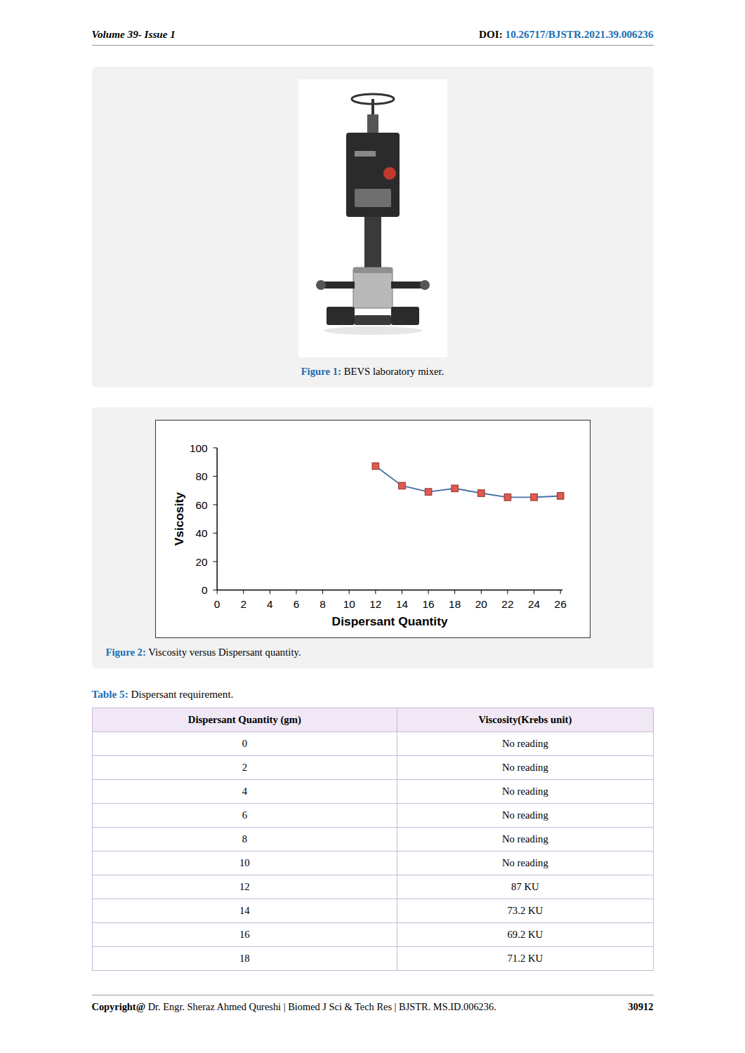Volume 39- Issue 1
DOI: 10.26717/BJSTR.2021.39.006236
Figure 1: BEVS laboratory mixer.
0 20 40 60 80 100 0 2 4 6 8 10 12 14 16 18 20 22 24 26 Vsicosity Dispersant Quantity
Figure 2: Viscosity versus Dispersant quantity.
Table 5: Dispersant requirement.
| Dispersant Quantity (gm) | Viscosity(Krebs unit) |
| --- | --- |
| 0 | No reading |
| 2 | No reading |
| 4 | No reading |
| 6 | No reading |
| 8 | No reading |
| 10 | No reading |
| 12 | 87 KU |
| 14 | 73.2 KU |
| 16 | 69.2 KU |
| 18 | 71.2 KU |
Copyright@ Dr. Engr. Sheraz Ahmed Qureshi | Biomed J Sci & Tech Res | BJSTR. MS.ID.006236.
30912